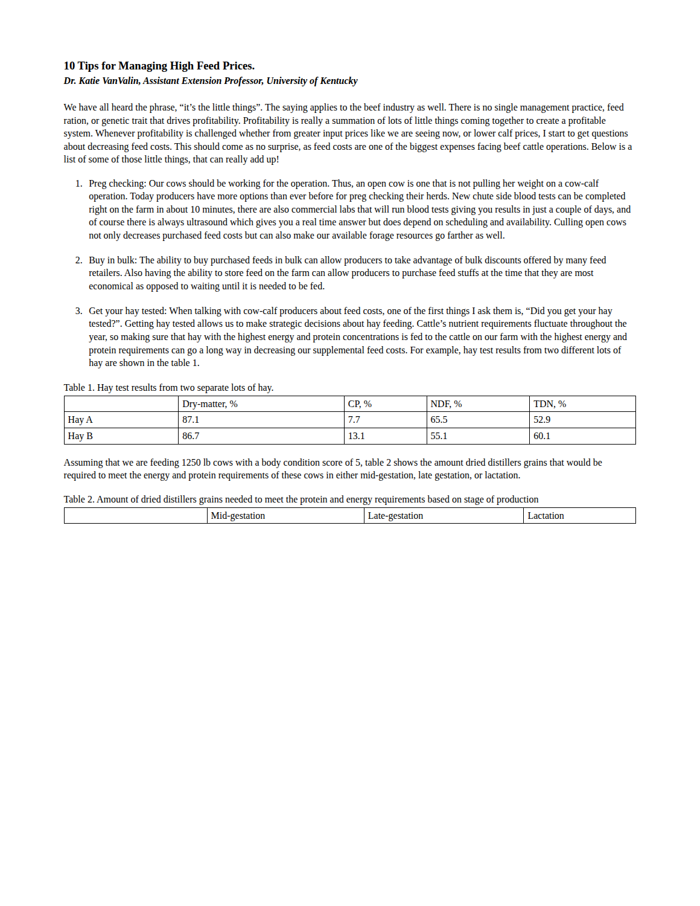10 Tips for Managing High Feed Prices.
Dr. Katie VanValin, Assistant Extension Professor, University of Kentucky
We have all heard the phrase, “it’s the little things”. The saying applies to the beef industry as well. There is no single management practice, feed ration, or genetic trait that drives profitability. Profitability is really a summation of lots of little things coming together to create a profitable system. Whenever profitability is challenged whether from greater input prices like we are seeing now, or lower calf prices, I start to get questions about decreasing feed costs. This should come as no surprise, as feed costs are one of the biggest expenses facing beef cattle operations. Below is a list of some of those little things, that can really add up!
Preg checking: Our cows should be working for the operation. Thus, an open cow is one that is not pulling her weight on a cow-calf operation. Today producers have more options than ever before for preg checking their herds. New chute side blood tests can be completed right on the farm in about 10 minutes, there are also commercial labs that will run blood tests giving you results in just a couple of days, and of course there is always ultrasound which gives you a real time answer but does depend on scheduling and availability. Culling open cows not only decreases purchased feed costs but can also make our available forage resources go farther as well.
Buy in bulk: The ability to buy purchased feeds in bulk can allow producers to take advantage of bulk discounts offered by many feed retailers. Also having the ability to store feed on the farm can allow producers to purchase feed stuffs at the time that they are most economical as opposed to waiting until it is needed to be fed.
Get your hay tested: When talking with cow-calf producers about feed costs, one of the first things I ask them is, “Did you get your hay tested?”. Getting hay tested allows us to make strategic decisions about hay feeding. Cattle’s nutrient requirements fluctuate throughout the year, so making sure that hay with the highest energy and protein concentrations is fed to the cattle on our farm with the highest energy and protein requirements can go a long way in decreasing our supplemental feed costs. For example, hay test results from two different lots of hay are shown in the table 1.
Table 1. Hay test results from two separate lots of hay.
| | Dry-matter, % | CP, % | NDF, % | TDN, % |
| Hay A | 87.1 | 7.7 | 65.5 | 52.9 |
| Hay B | 86.7 | 13.1 | 55.1 | 60.1 |
Assuming that we are feeding 1250 lb cows with a body condition score of 5, table 2 shows the amount dried distillers grains that would be required to meet the energy and protein requirements of these cows in either mid-gestation, late gestation, or lactation.
Table 2. Amount of dried distillers grains needed to meet the protein and energy requirements based on stage of production
| | Mid-gestation | Late-gestation | Lactation |